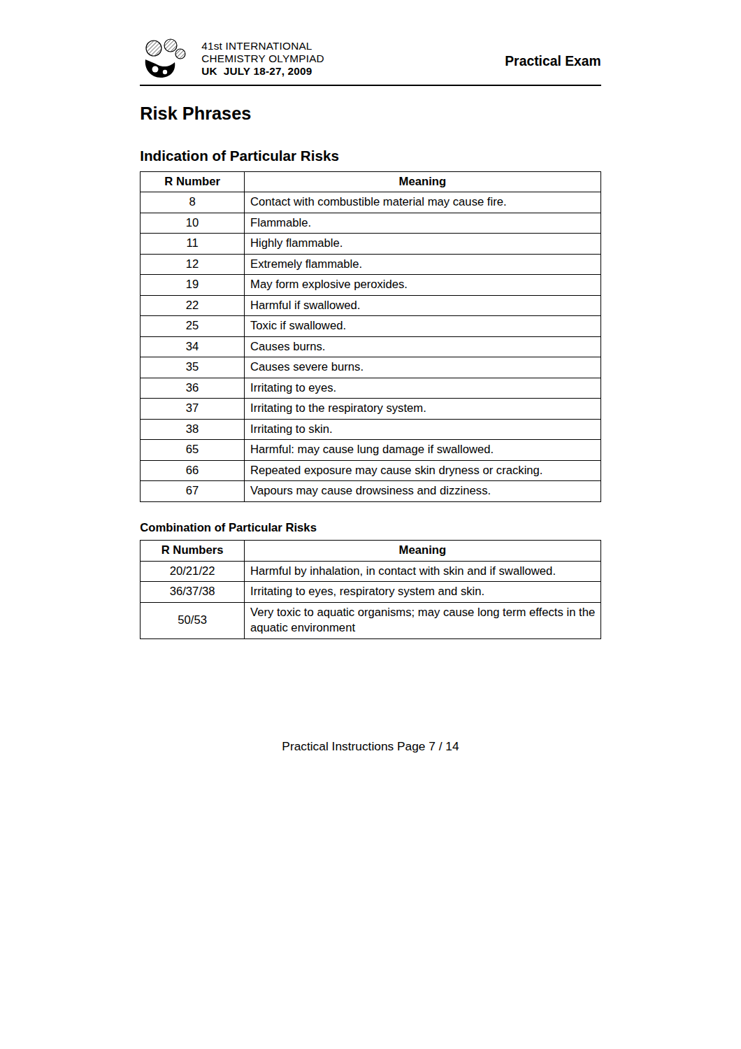41st INTERNATIONAL
CHEMISTRY OLYMPIAD
UK JULY 18-27, 2009
Practical Exam
Risk Phrases
Indication of Particular Risks
| R Number | Meaning |
| --- | --- |
| 8 | Contact with combustible material may cause fire. |
| 10 | Flammable. |
| 11 | Highly flammable. |
| 12 | Extremely flammable. |
| 19 | May form explosive peroxides. |
| 22 | Harmful if swallowed. |
| 25 | Toxic if swallowed. |
| 34 | Causes burns. |
| 35 | Causes severe burns. |
| 36 | Irritating to eyes. |
| 37 | Irritating to the respiratory system. |
| 38 | Irritating to skin. |
| 65 | Harmful: may cause lung damage if swallowed. |
| 66 | Repeated exposure may cause skin dryness or cracking. |
| 67 | Vapours may cause drowsiness and dizziness. |
Combination of Particular Risks
| R Numbers | Meaning |
| --- | --- |
| 20/21/22 | Harmful by inhalation, in contact with skin and if swallowed. |
| 36/37/38 | Irritating to eyes, respiratory system and skin. |
| 50/53 | Very toxic to aquatic organisms; may cause long term effects in the aquatic environment |
Practical Instructions Page 7 / 14